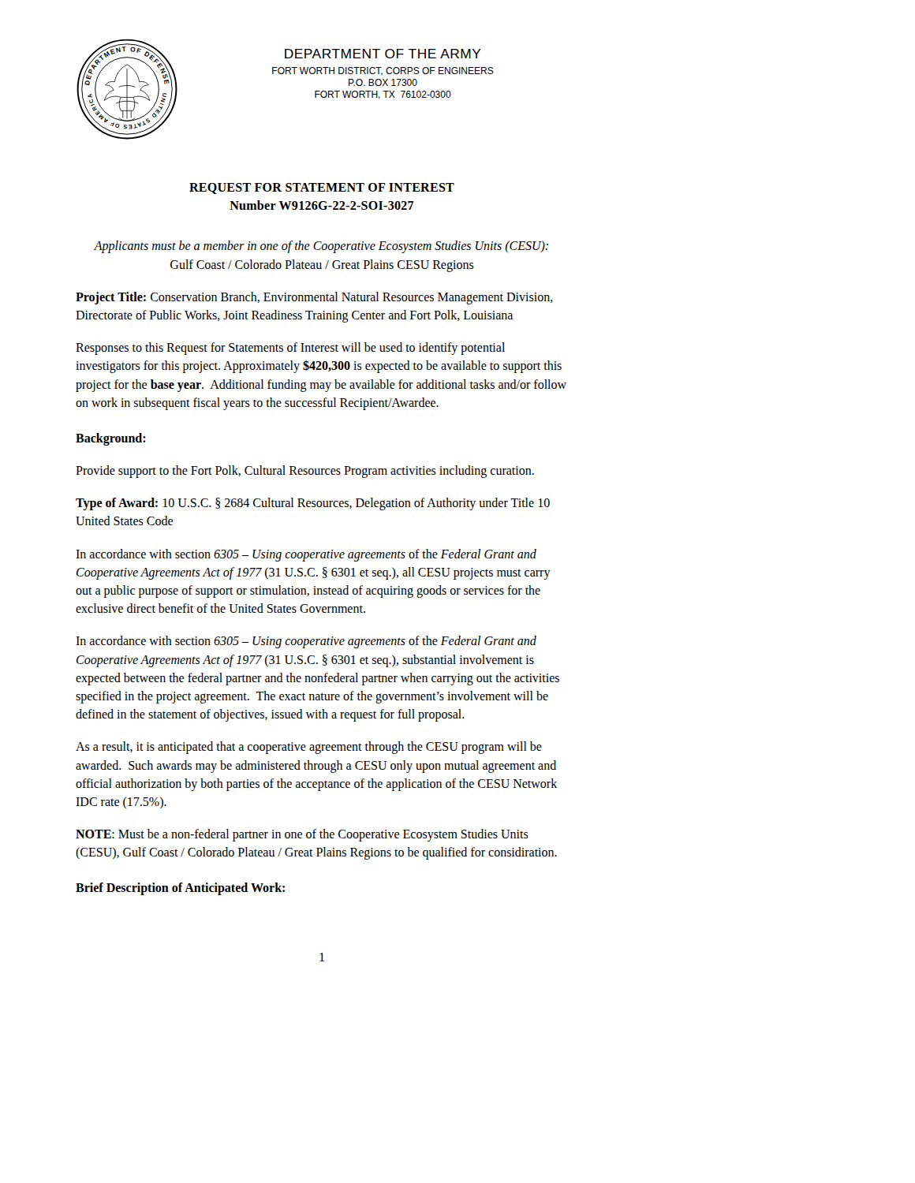DEPARTMENT OF DEFENSE UNITED STATES OF AMERICA
DEPARTMENT OF THE ARMY
FORT WORTH DISTRICT, CORPS OF ENGINEERS
P.O. BOX 17300
FORT WORTH, TX 76102-0300
REQUEST FOR STATEMENT OF INTEREST Number W9126G-22-2-SOI-3027
Applicants must be a member in one of the Cooperative Ecosystem Studies Units (CESU):
Gulf Coast / Colorado Plateau / Great Plains CESU Regions
Project Title: Conservation Branch, Environmental Natural Resources Management Division, Directorate of Public Works, Joint Readiness Training Center and Fort Polk, Louisiana
Responses to this Request for Statements of Interest will be used to identify potential investigators for this project. Approximately $420,300 is expected to be available to support this project for the base year. Additional funding may be available for additional tasks and/or follow on work in subsequent fiscal years to the successful Recipient/Awardee.
Background:
Provide support to the Fort Polk, Cultural Resources Program activities including curation.
Type of Award: 10 U.S.C. § 2684 Cultural Resources, Delegation of Authority under Title 10 United States Code
In accordance with section 6305 – Using cooperative agreements of the Federal Grant and Cooperative Agreements Act of 1977 (31 U.S.C. § 6301 et seq.), all CESU projects must carry out a public purpose of support or stimulation, instead of acquiring goods or services for the exclusive direct benefit of the United States Government.
In accordance with section 6305 – Using cooperative agreements of the Federal Grant and Cooperative Agreements Act of 1977 (31 U.S.C. § 6301 et seq.), substantial involvement is expected between the federal partner and the nonfederal partner when carrying out the activities specified in the project agreement. The exact nature of the government’s involvement will be defined in the statement of objectives, issued with a request for full proposal.
As a result, it is anticipated that a cooperative agreement through the CESU program will be awarded. Such awards may be administered through a CESU only upon mutual agreement and official authorization by both parties of the acceptance of the application of the CESU Network IDC rate (17.5%).
NOTE: Must be a non-federal partner in one of the Cooperative Ecosystem Studies Units (CESU), Gulf Coast / Colorado Plateau / Great Plains Regions to be qualified for considiration.
Brief Description of Anticipated Work:
1